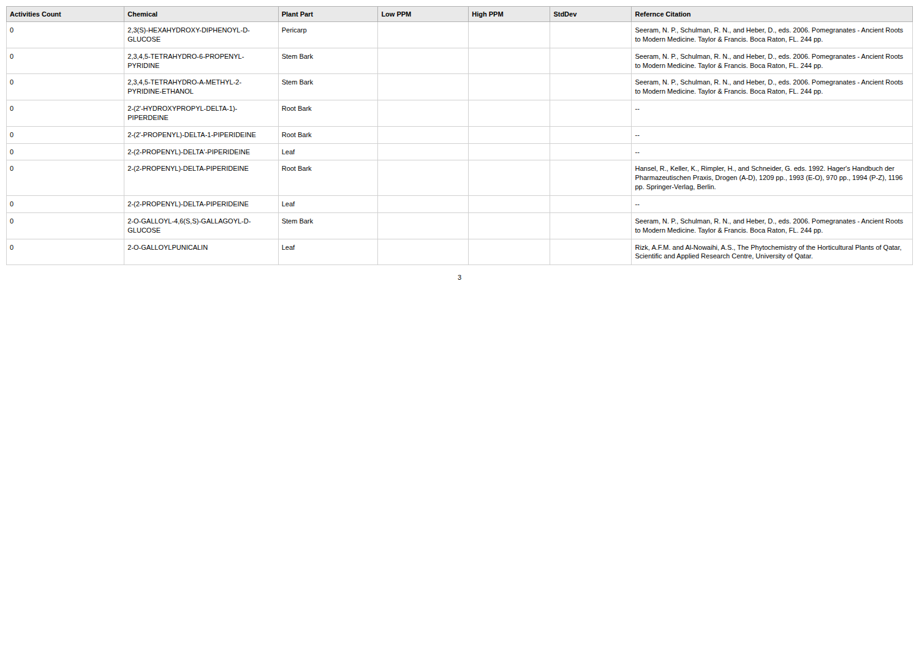| Activities Count | Chemical | Plant Part | Low PPM | High PPM | StdDev | Refernce Citation |
| --- | --- | --- | --- | --- | --- | --- |
| 0 | 2,3(S)-HEXAHYDROXY-DIPHENOYL-D-GLUCOSE | Pericarp | | | | Seeram, N. P., Schulman, R. N., and Heber, D., eds. 2006. Pomegranates - Ancient Roots to Modern Medicine. Taylor & Francis. Boca Raton, FL. 244 pp. |
| 0 | 2,3,4,5-TETRAHYDRO-6-PROPENYL-PYRIDINE | Stem Bark | | | | Seeram, N. P., Schulman, R. N., and Heber, D., eds. 2006. Pomegranates - Ancient Roots to Modern Medicine. Taylor & Francis. Boca Raton, FL. 244 pp. |
| 0 | 2,3,4,5-TETRAHYDRO-A-METHYL-2-PYRIDINE-ETHANOL | Stem Bark | | | | Seeram, N. P., Schulman, R. N., and Heber, D., eds. 2006. Pomegranates - Ancient Roots to Modern Medicine. Taylor & Francis. Boca Raton, FL. 244 pp. |
| 0 | 2-(2'-HYDROXYPROPYL-DELTA-1)-PIPERDEINE | Root Bark | | | | -- |
| 0 | 2-(2'-PROPENYL)-DELTA-1-PIPERIDEINE | Root Bark | | | | -- |
| 0 | 2-(2-PROPENYL)-DELTA'-PIPERIDEINE | Leaf | | | | -- |
| 0 | 2-(2-PROPENYL)-DELTA-PIPERIDEINE | Root Bark | | | | Hansel, R., Keller, K., Rimpler, H., and Schneider, G. eds. 1992. Hager's Handbuch der Pharmazeutischen Praxis, Drogen (A-D), 1209 pp., 1993 (E-O), 970 pp., 1994 (P-Z), 1196 pp. Springer-Verlag, Berlin. |
| 0 | 2-(2-PROPENYL)-DELTA-PIPERIDEINE | Leaf | | | | -- |
| 0 | 2-O-GALLOYL-4,6(S,S)-GALLAGOYL-D-GLUCOSE | Stem Bark | | | | Seeram, N. P., Schulman, R. N., and Heber, D., eds. 2006. Pomegranates - Ancient Roots to Modern Medicine. Taylor & Francis. Boca Raton, FL. 244 pp. |
| 0 | 2-O-GALLOYLPUNICALIN | Leaf | | | | Rizk, A.F.M. and Al-Nowaihi, A.S., The Phytochemistry of the Horticultural Plants of Qatar, Scientific and Applied Research Centre, University of Qatar. |
3